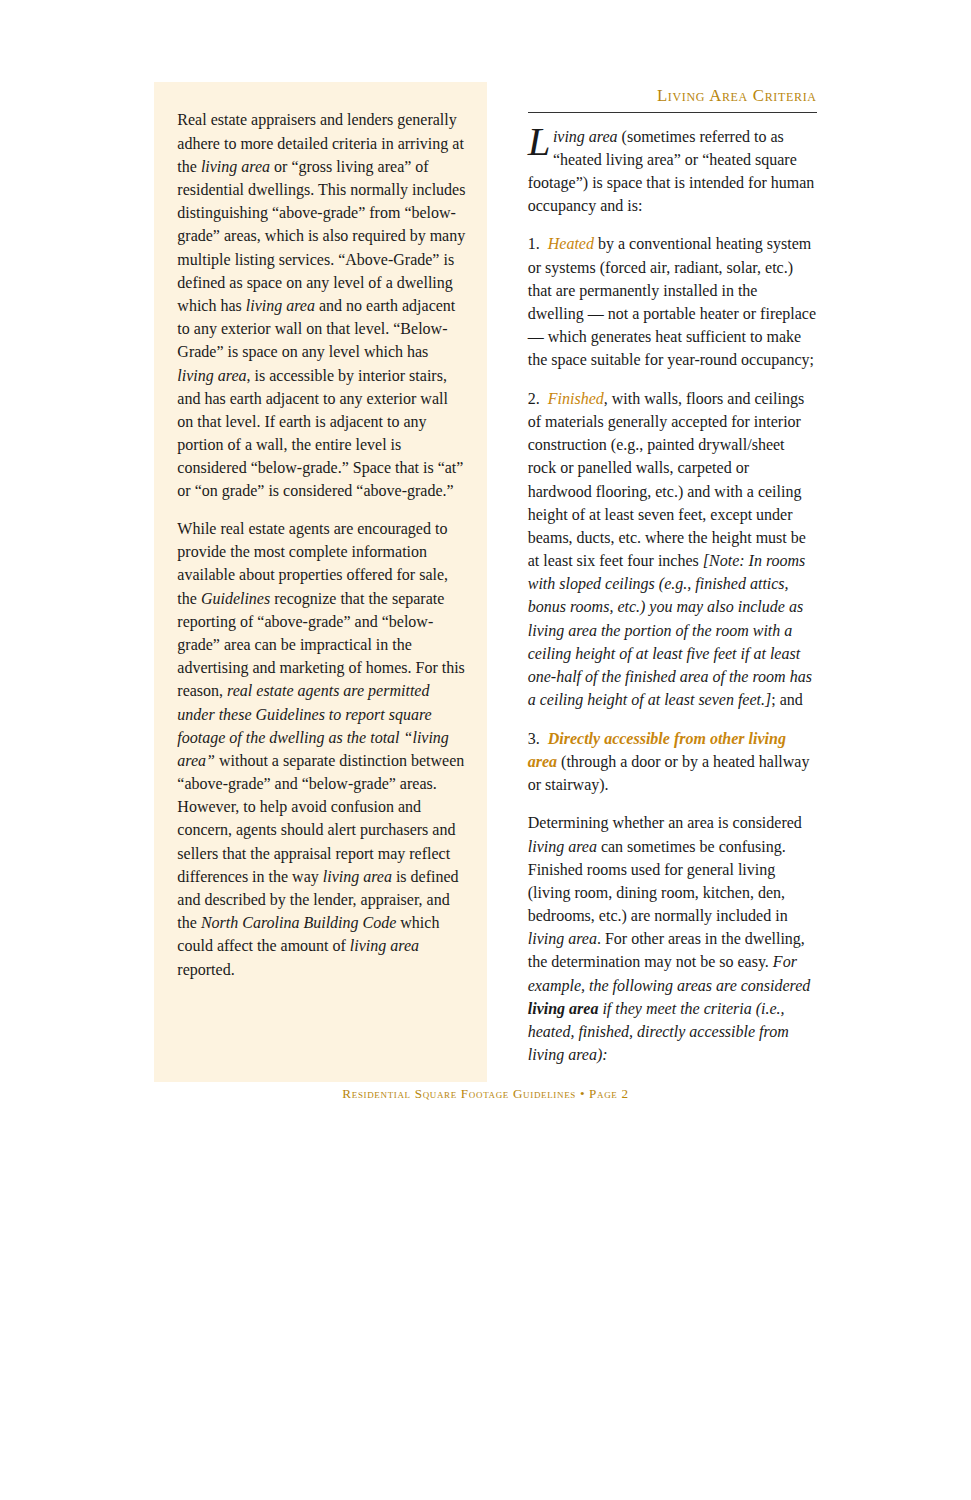Real estate appraisers and lenders generally adhere to more detailed criteria in arriving at the living area or “gross living area” of residential dwellings. This normally includes distinguishing “above-grade” from “below-grade” areas, which is also required by many multiple listing services. “Above-Grade” is defined as space on any level of a dwelling which has living area and no earth adjacent to any exterior wall on that level. “Below-Grade” is space on any level which has living area, is accessible by interior stairs, and has earth adjacent to any exterior wall on that level. If earth is adjacent to any portion of a wall, the entire level is considered “below-grade.” Space that is “at” or “on grade” is considered “above-grade.”
While real estate agents are encouraged to provide the most complete information available about properties offered for sale, the Guidelines recognize that the separate reporting of “above-grade” and “below-grade” area can be impractical in the advertising and marketing of homes. For this reason, real estate agents are permitted under these Guidelines to report square footage of the dwelling as the total “living area” without a separate distinction between “above-grade” and “below-grade” areas. However, to help avoid confusion and concern, agents should alert purchasers and sellers that the appraisal report may reflect differences in the way living area is defined and described by the lender, appraiser, and the North Carolina Building Code which could affect the amount of living area reported.
Living Area Criteria
Living area (sometimes referred to as “heated living area” or “heated square footage”) is space that is intended for human occupancy and is:
1. Heated by a conventional heating system or systems (forced air, radiant, solar, etc.) that are permanently installed in the dwelling — not a portable heater or fireplace — which generates heat sufficient to make the space suitable for year-round occupancy;
2. Finished, with walls, floors and ceilings of materials generally accepted for interior construction (e.g., painted drywall/sheet rock or panelled walls, carpeted or hardwood flooring, etc.) and with a ceiling height of at least seven feet, except under beams, ducts, etc. where the height must be at least six feet four inches [Note: In rooms with sloped ceilings (e.g., finished attics, bonus rooms, etc.) you may also include as living area the portion of the room with a ceiling height of at least five feet if at least one-half of the finished area of the room has a ceiling height of at least seven feet.]; and
3. Directly accessible from other living area (through a door or by a heated hallway or stairway).
Determining whether an area is considered living area can sometimes be confusing. Finished rooms used for general living (living room, dining room, kitchen, den, bedrooms, etc.) are normally included in living area. For other areas in the dwelling, the determination may not be so easy. For example, the following areas are considered living area if they meet the criteria (i.e., heated, finished, directly accessible from living area):
Residential Square Footage Guidelines • Page 2